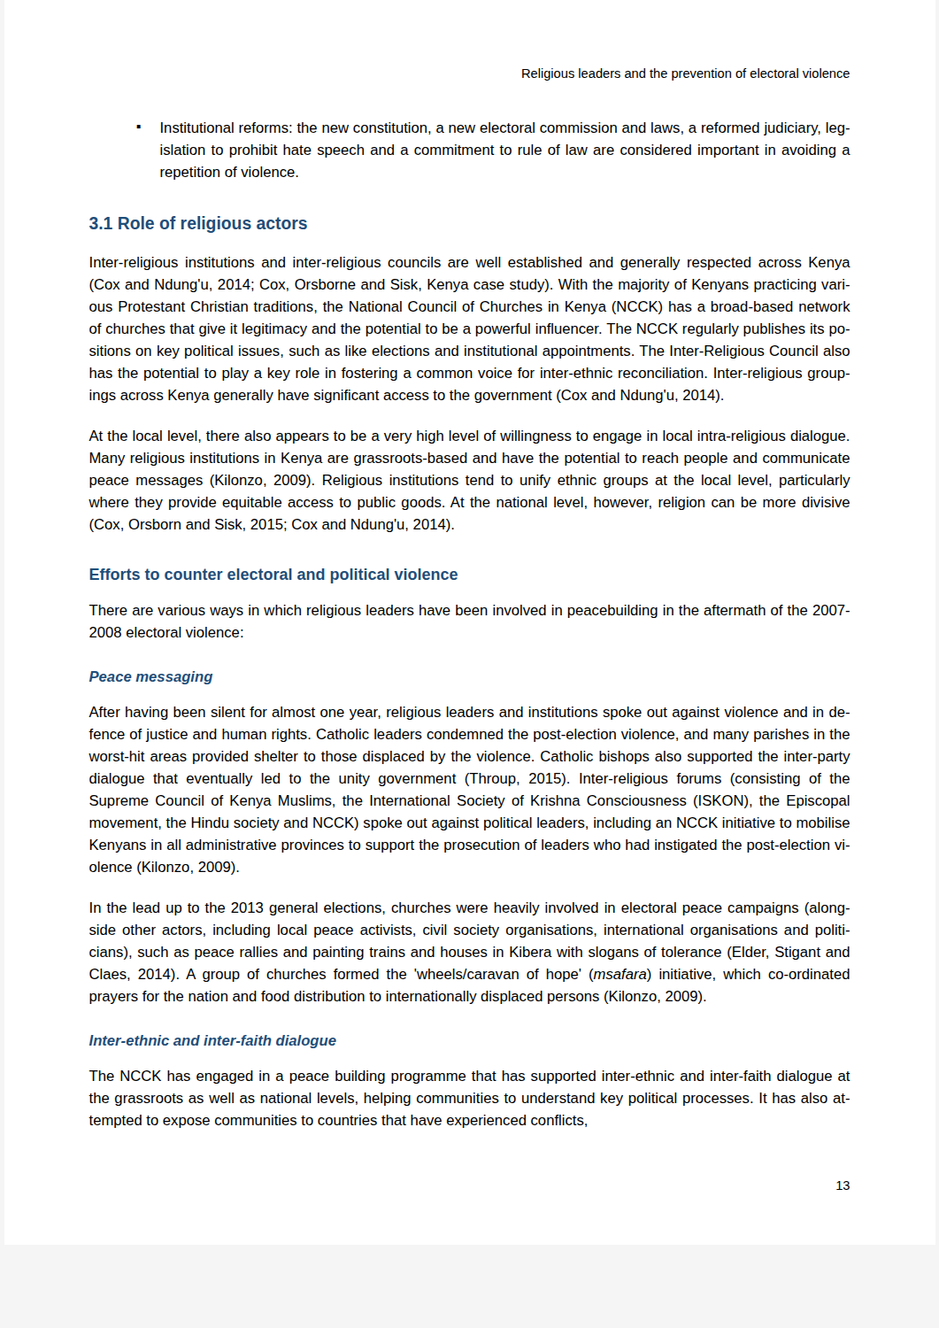Religious leaders and the prevention of electoral violence
Institutional reforms: the new constitution, a new electoral commission and laws, a reformed judiciary, legislation to prohibit hate speech and a commitment to rule of law are considered important in avoiding a repetition of violence.
3.1 Role of religious actors
Inter-religious institutions and inter-religious councils are well established and generally respected across Kenya (Cox and Ndung'u, 2014; Cox, Orsborne and Sisk, Kenya case study). With the majority of Kenyans practicing various Protestant Christian traditions, the National Council of Churches in Kenya (NCCK) has a broad-based network of churches that give it legitimacy and the potential to be a powerful influencer. The NCCK regularly publishes its positions on key political issues, such as like elections and institutional appointments. The Inter-Religious Council also has the potential to play a key role in fostering a common voice for inter-ethnic reconciliation. Inter-religious groupings across Kenya generally have significant access to the government (Cox and Ndung'u, 2014).
At the local level, there also appears to be a very high level of willingness to engage in local intra-religious dialogue. Many religious institutions in Kenya are grassroots-based and have the potential to reach people and communicate peace messages (Kilonzo, 2009). Religious institutions tend to unify ethnic groups at the local level, particularly where they provide equitable access to public goods. At the national level, however, religion can be more divisive (Cox, Orsborn and Sisk, 2015; Cox and Ndung'u, 2014).
Efforts to counter electoral and political violence
There are various ways in which religious leaders have been involved in peacebuilding in the aftermath of the 2007-2008 electoral violence:
Peace messaging
After having been silent for almost one year, religious leaders and institutions spoke out against violence and in defence of justice and human rights. Catholic leaders condemned the post-election violence, and many parishes in the worst-hit areas provided shelter to those displaced by the violence. Catholic bishops also supported the inter-party dialogue that eventually led to the unity government (Throup, 2015). Inter-religious forums (consisting of the Supreme Council of Kenya Muslims, the International Society of Krishna Consciousness (ISKON), the Episcopal movement, the Hindu society and NCCK) spoke out against political leaders, including an NCCK initiative to mobilise Kenyans in all administrative provinces to support the prosecution of leaders who had instigated the post-election violence (Kilonzo, 2009).
In the lead up to the 2013 general elections, churches were heavily involved in electoral peace campaigns (alongside other actors, including local peace activists, civil society organisations, international organisations and politicians), such as peace rallies and painting trains and houses in Kibera with slogans of tolerance (Elder, Stigant and Claes, 2014). A group of churches formed the 'wheels/caravan of hope' (msafara) initiative, which co-ordinated prayers for the nation and food distribution to internationally displaced persons (Kilonzo, 2009).
Inter-ethnic and inter-faith dialogue
The NCCK has engaged in a peace building programme that has supported inter-ethnic and inter-faith dialogue at the grassroots as well as national levels, helping communities to understand key political processes. It has also attempted to expose communities to countries that have experienced conflicts,
13